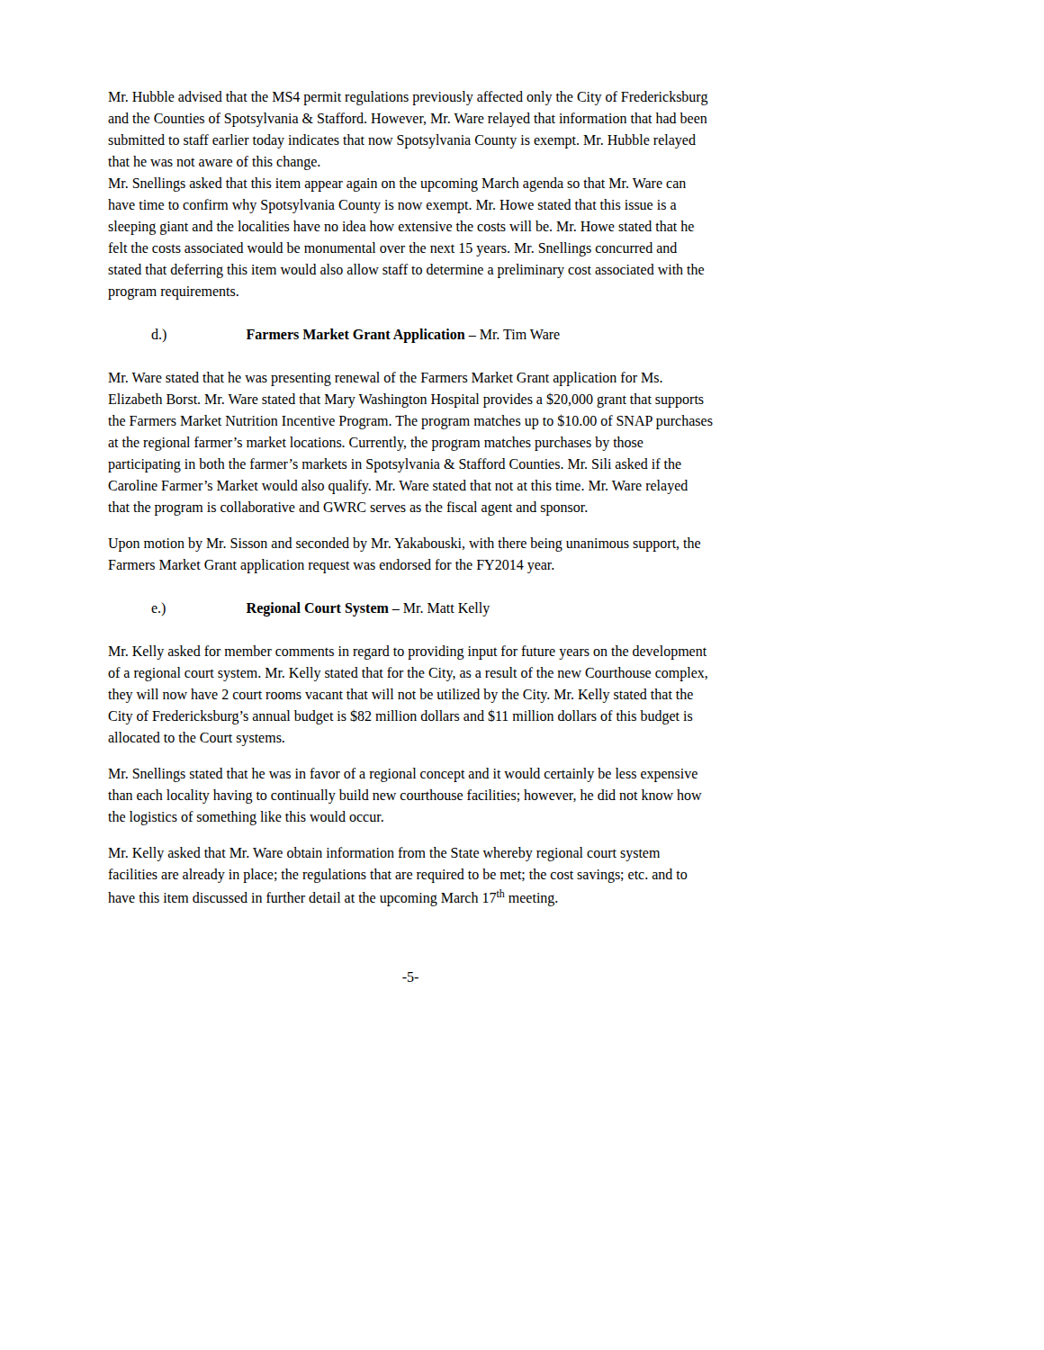Mr. Hubble advised that the MS4 permit regulations previously affected only the City of Fredericksburg and the Counties of Spotsylvania & Stafford. However, Mr. Ware relayed that information that had been submitted to staff earlier today indicates that now Spotsylvania County is exempt. Mr. Hubble relayed that he was not aware of this change.
Mr. Snellings asked that this item appear again on the upcoming March agenda so that Mr. Ware can have time to confirm why Spotsylvania County is now exempt. Mr. Howe stated that this issue is a sleeping giant and the localities have no idea how extensive the costs will be. Mr. Howe stated that he felt the costs associated would be monumental over the next 15 years. Mr. Snellings concurred and stated that deferring this item would also allow staff to determine a preliminary cost associated with the program requirements.
d.) Farmers Market Grant Application – Mr. Tim Ware
Mr. Ware stated that he was presenting renewal of the Farmers Market Grant application for Ms. Elizabeth Borst. Mr. Ware stated that Mary Washington Hospital provides a $20,000 grant that supports the Farmers Market Nutrition Incentive Program. The program matches up to $10.00 of SNAP purchases at the regional farmer’s market locations. Currently, the program matches purchases by those participating in both the farmer’s markets in Spotsylvania & Stafford Counties. Mr. Sili asked if the Caroline Farmer’s Market would also qualify. Mr. Ware stated that not at this time. Mr. Ware relayed that the program is collaborative and GWRC serves as the fiscal agent and sponsor.
Upon motion by Mr. Sisson and seconded by Mr. Yakabouski, with there being unanimous support, the Farmers Market Grant application request was endorsed for the FY2014 year.
e.) Regional Court System – Mr. Matt Kelly
Mr. Kelly asked for member comments in regard to providing input for future years on the development of a regional court system. Mr. Kelly stated that for the City, as a result of the new Courthouse complex, they will now have 2 court rooms vacant that will not be utilized by the City. Mr. Kelly stated that the City of Fredericksburg’s annual budget is $82 million dollars and $11 million dollars of this budget is allocated to the Court systems.
Mr. Snellings stated that he was in favor of a regional concept and it would certainly be less expensive than each locality having to continually build new courthouse facilities; however, he did not know how the logistics of something like this would occur.
Mr. Kelly asked that Mr. Ware obtain information from the State whereby regional court system facilities are already in place; the regulations that are required to be met; the cost savings; etc. and to have this item discussed in further detail at the upcoming March 17th meeting.
-5-